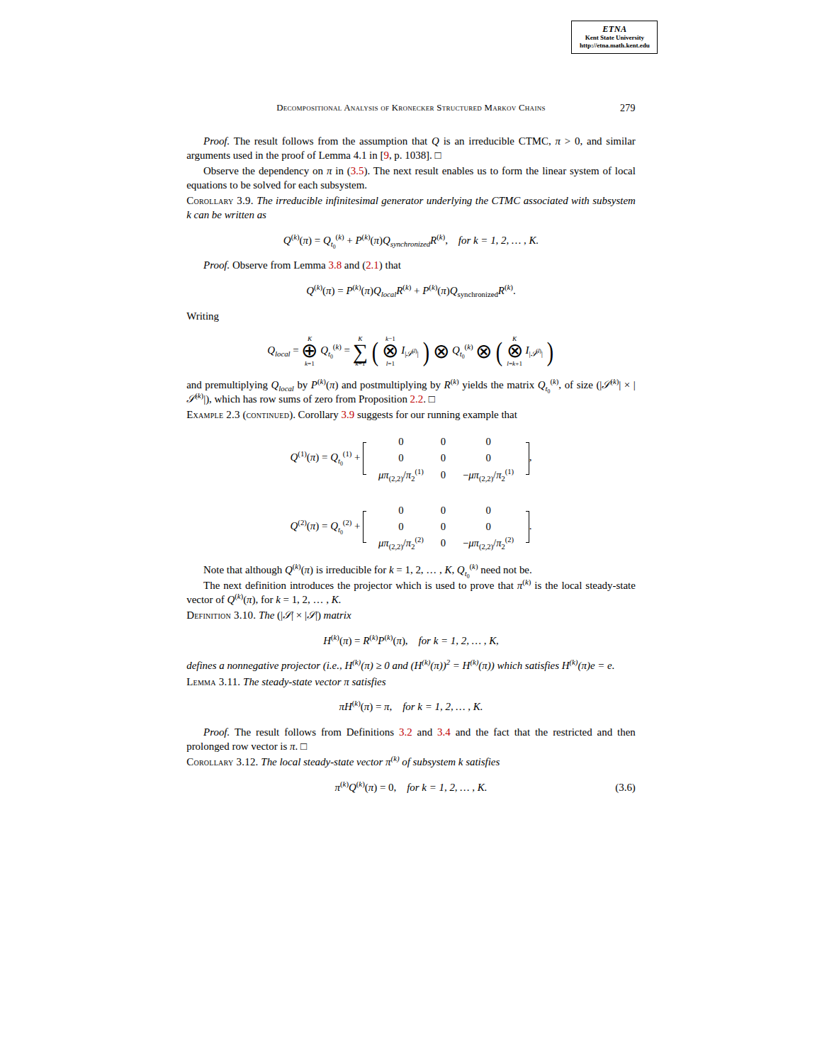ETNA
Kent State University
http://etna.math.kent.edu
Decompositional Analysis of Kronecker Structured Markov Chains 279
Proof. The result follows from the assumption that Q is an irreducible CTMC, π > 0, and similar arguments used in the proof of Lemma 4.1 in [9, p. 1038]. □
Observe the dependency on π in (3.5). The next result enables us to form the linear system of local equations to be solved for each subsystem.
Corollary 3.9. The irreducible infinitesimal generator underlying the CTMC associated with subsystem k can be written as
Q(k)(π) = Qt0(k) + P(k)(π)QsynchronizedR(k), for k = 1, 2, … , K.
Proof. Observe from Lemma 3.8 and (2.1) that
Q(k)(π) = P(k)(π)QlocalR(k) + P(k)(π)QsynchronizedR(k).
Writing
Qlocal = K ⊕ k=1 Qt0(k) = K ∑ k=1 ( k−1 ⊗ l=1 I|𝒮(l)| ) ⊗ Qt0(k) ⊗ ( K ⊗ l=k+1 I|𝒮(l)| )
and premultiplying Qlocal by P(k)(π) and postmultiplying by R(k) yields the matrix Qt0(k), of size (|𝒮(k)| × |𝒮(k)|), which has row sums of zero from Proposition 2.2. □
Example 2.3 (continued). Corollary 3.9 suggests for our running example that
Q(1)(π) = Qt0(1) +
| 0 | 0 | 0 |
| 0 | 0 | 0 |
| μπ (2,2) / π 2 (1) | 0 | − μπ (2,2) / π 2 (1) |
,
Q(2)(π) = Qt0(2) +
| 0 | 0 | 0 |
| 0 | 0 | 0 |
| μπ (2,2) / π 2 (2) | 0 | − μπ (2,2) / π 2 (2) |
.
Note that although Q(k)(π) is irreducible for k = 1, 2, … , K, Qt0(k) need not be.
The next definition introduces the projector which is used to prove that π(k) is the local steady-state vector of Q(k)(π), for k = 1, 2, … , K.
Definition 3.10. The (|𝒮| × |𝒮|) matrix
H(k)(π) = R(k)P(k)(π), for k = 1, 2, … , K,
defines a nonnegative projector (i.e., H(k)(π) ≥ 0 and (H(k)(π))2 = H(k)(π)) which satisfies H(k)(π)e = e.
Lemma 3.11. The steady-state vector π satisfies
πH(k)(π) = π, for k = 1, 2, … , K.
Proof. The result follows from Definitions 3.2 and 3.4 and the fact that the restricted and then prolonged row vector is π. □
Corollary 3.12. The local steady-state vector π(k) of subsystem k satisfies
π(k)Q(k)(π) = 0, for k = 1, 2, … , K. (3.6)